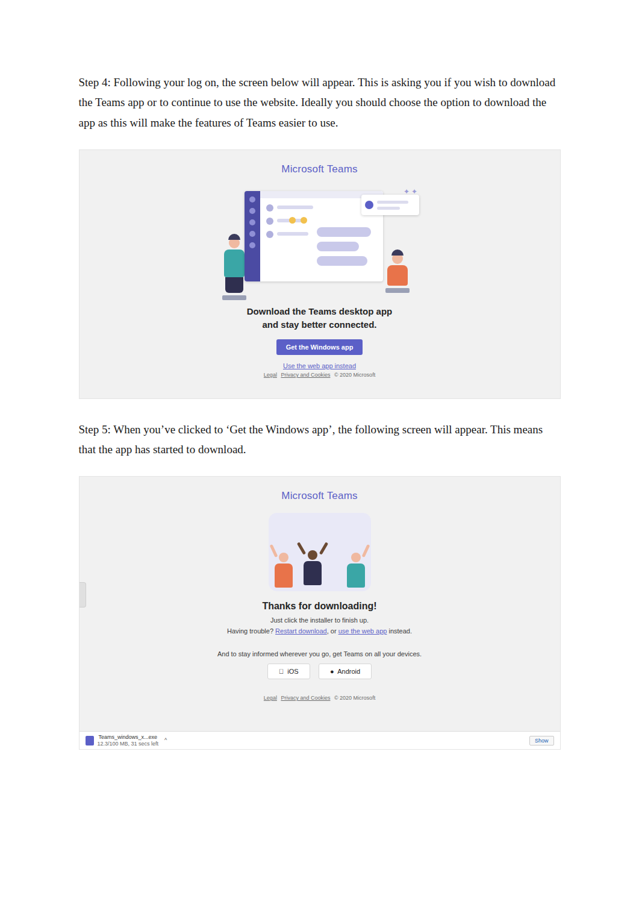Step 4: Following your log on, the screen below will appear. This is asking you if you wish to download the Teams app or to continue to use the website. Ideally you should choose the option to download the app as this will make the features of Teams easier to use.
Microsoft Teams
✦ ✦
Download the Teams desktop app
and stay better connected.
Get the Windows app Use the web app instead
Legal Privacy and Cookies © 2020 Microsoft
Step 5: When you’ve clicked to ‘Get the Windows app’, the following screen will appear. This means that the app has started to download.
Microsoft Teams
Thanks for downloading!
Just click the installer to finish up.
Having trouble? Restart download, or use the web app instead.
And to stay informed wherever you go, get Teams on all your devices.
 iOS ● Android
Legal Privacy and Cookies © 2020 Microsoft
Teams_windows_x...exe
12.3/100 MB, 31 secs left
^
Show